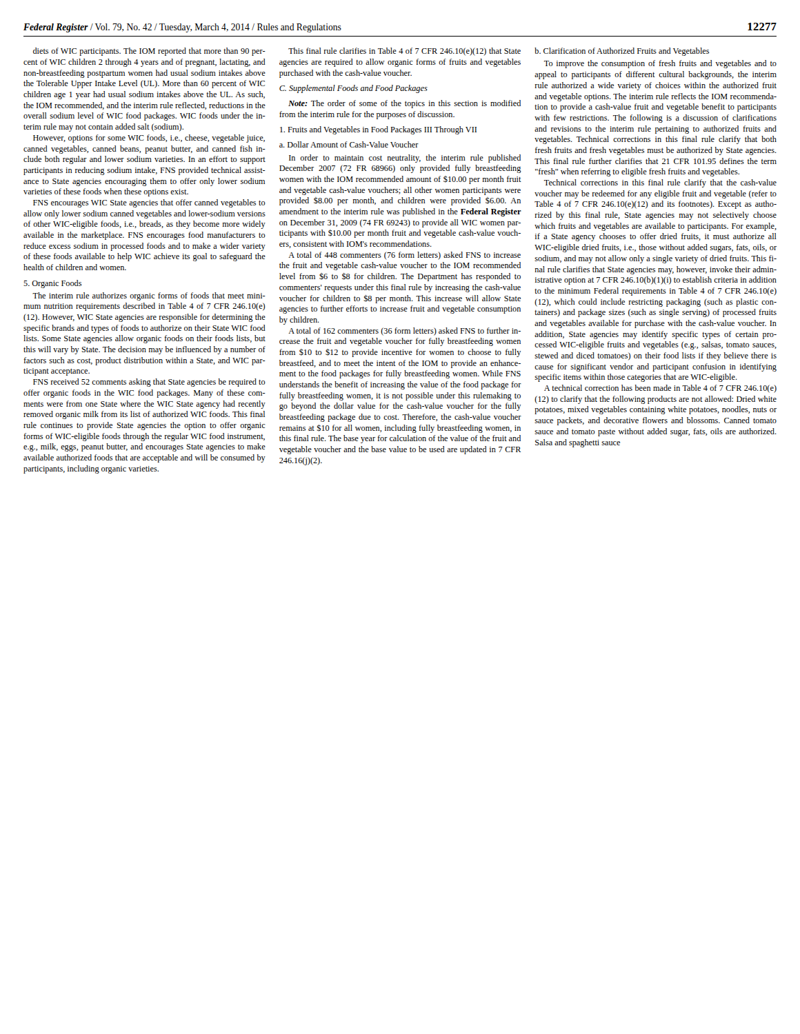Federal Register / Vol. 79, No. 42 / Tuesday, March 4, 2014 / Rules and Regulations
12277
diets of WIC participants. The IOM reported that more than 90 percent of WIC children 2 through 4 years and of pregnant, lactating, and non-breastfeeding postpartum women had usual sodium intakes above the Tolerable Upper Intake Level (UL). More than 60 percent of WIC children age 1 year had usual sodium intakes above the UL. As such, the IOM recommended, and the interim rule reflected, reductions in the overall sodium level of WIC food packages. WIC foods under the interim rule may not contain added salt (sodium).
However, options for some WIC foods, i.e., cheese, vegetable juice, canned vegetables, canned beans, peanut butter, and canned fish include both regular and lower sodium varieties. In an effort to support participants in reducing sodium intake, FNS provided technical assistance to State agencies encouraging them to offer only lower sodium varieties of these foods when these options exist.
FNS encourages WIC State agencies that offer canned vegetables to allow only lower sodium canned vegetables and lower-sodium versions of other WIC-eligible foods, i.e., breads, as they become more widely available in the marketplace. FNS encourages food manufacturers to reduce excess sodium in processed foods and to make a wider variety of these foods available to help WIC achieve its goal to safeguard the health of children and women.
5. Organic Foods
The interim rule authorizes organic forms of foods that meet minimum nutrition requirements described in Table 4 of 7 CFR 246.10(e)(12). However, WIC State agencies are responsible for determining the specific brands and types of foods to authorize on their State WIC food lists. Some State agencies allow organic foods on their foods lists, but this will vary by State. The decision may be influenced by a number of factors such as cost, product distribution within a State, and WIC participant acceptance.
FNS received 52 comments asking that State agencies be required to offer organic foods in the WIC food packages. Many of these comments were from one State where the WIC State agency had recently removed organic milk from its list of authorized WIC foods. This final rule continues to provide State agencies the option to offer organic forms of WIC-eligible foods through the regular WIC food instrument, e.g., milk, eggs, peanut butter, and encourages State agencies to make available authorized foods that are acceptable and will be consumed by participants, including organic varieties.
This final rule clarifies in Table 4 of 7 CFR 246.10(e)(12) that State agencies are required to allow organic forms of fruits and vegetables purchased with the cash-value voucher.
C. Supplemental Foods and Food Packages
Note: The order of some of the topics in this section is modified from the interim rule for the purposes of discussion.
1. Fruits and Vegetables in Food Packages III Through VII
a. Dollar Amount of Cash-Value Voucher
In order to maintain cost neutrality, the interim rule published December 2007 (72 FR 68966) only provided fully breastfeeding women with the IOM recommended amount of $10.00 per month fruit and vegetable cash-value vouchers; all other women participants were provided $8.00 per month, and children were provided $6.00. An amendment to the interim rule was published in the Federal Register on December 31, 2009 (74 FR 69243) to provide all WIC women participants with $10.00 per month fruit and vegetable cash-value vouchers, consistent with IOM's recommendations.
A total of 448 commenters (76 form letters) asked FNS to increase the fruit and vegetable cash-value voucher to the IOM recommended level from $6 to $8 for children. The Department has responded to commenters' requests under this final rule by increasing the cash-value voucher for children to $8 per month. This increase will allow State agencies to further efforts to increase fruit and vegetable consumption by children.
A total of 162 commenters (36 form letters) asked FNS to further increase the fruit and vegetable voucher for fully breastfeeding women from $10 to $12 to provide incentive for women to choose to fully breastfeed, and to meet the intent of the IOM to provide an enhancement to the food packages for fully breastfeeding women. While FNS understands the benefit of increasing the value of the food package for fully breastfeeding women, it is not possible under this rulemaking to go beyond the dollar value for the cash-value voucher for the fully breastfeeding package due to cost. Therefore, the cash-value voucher remains at $10 for all women, including fully breastfeeding women, in this final rule. The base year for calculation of the value of the fruit and vegetable voucher and the base value to be used are updated in 7 CFR 246.16(j)(2).
b. Clarification of Authorized Fruits and Vegetables
To improve the consumption of fresh fruits and vegetables and to appeal to participants of different cultural backgrounds, the interim rule authorized a wide variety of choices within the authorized fruit and vegetable options. The interim rule reflects the IOM recommendation to provide a cash-value fruit and vegetable benefit to participants with few restrictions. The following is a discussion of clarifications and revisions to the interim rule pertaining to authorized fruits and vegetables. Technical corrections in this final rule clarify that both fresh fruits and fresh vegetables must be authorized by State agencies. This final rule further clarifies that 21 CFR 101.95 defines the term "fresh" when referring to eligible fresh fruits and vegetables.
Technical corrections in this final rule clarify that the cash-value voucher may be redeemed for any eligible fruit and vegetable (refer to Table 4 of 7 CFR 246.10(e)(12) and its footnotes). Except as authorized by this final rule, State agencies may not selectively choose which fruits and vegetables are available to participants. For example, if a State agency chooses to offer dried fruits, it must authorize all WIC-eligible dried fruits, i.e., those without added sugars, fats, oils, or sodium, and may not allow only a single variety of dried fruits. This final rule clarifies that State agencies may, however, invoke their administrative option at 7 CFR 246.10(b)(1)(i) to establish criteria in addition to the minimum Federal requirements in Table 4 of 7 CFR 246.10(e)(12), which could include restricting packaging (such as plastic containers) and package sizes (such as single serving) of processed fruits and vegetables available for purchase with the cash-value voucher. In addition, State agencies may identify specific types of certain processed WIC-eligible fruits and vegetables (e.g., salsas, tomato sauces, stewed and diced tomatoes) on their food lists if they believe there is cause for significant vendor and participant confusion in identifying specific items within those categories that are WIC-eligible.
A technical correction has been made in Table 4 of 7 CFR 246.10(e)(12) to clarify that the following products are not allowed: Dried white potatoes, mixed vegetables containing white potatoes, noodles, nuts or sauce packets, and decorative flowers and blossoms. Canned tomato sauce and tomato paste without added sugar, fats, oils are authorized. Salsa and spaghetti sauce